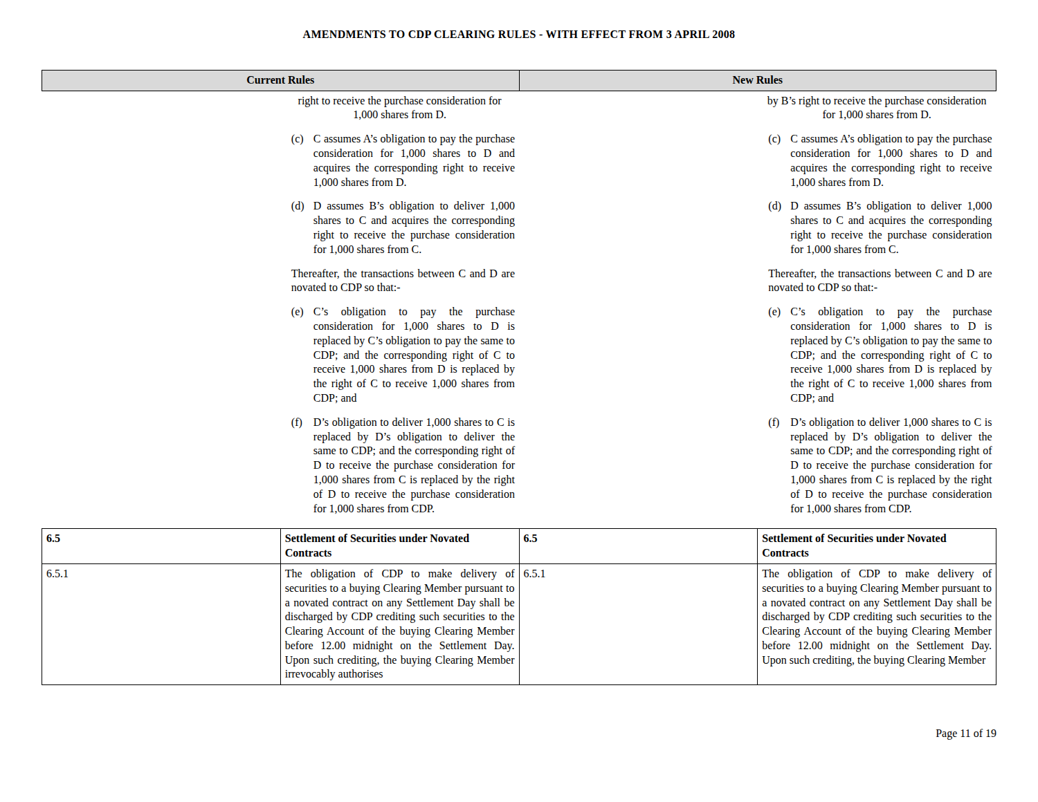AMENDMENTS TO CDP CLEARING RULES - WITH EFFECT FROM 3 APRIL 2008
| Current Rules | New Rules |
| --- | --- |
| | right to receive the purchase consideration for 1,000 shares from D. (c) C assumes A’s obligation to pay the purchase consideration for 1,000 shares to D and acquires the corresponding right to receive 1,000 shares from D. (d) D assumes B’s obligation to deliver 1,000 shares to C and acquires the corresponding right to receive the purchase consideration for 1,000 shares from C. Thereafter, the transactions between C and D are novated to CDP so that:- (e) C’s obligation to pay the purchase consideration for 1,000 shares to D is replaced by C’s obligation to pay the same to CDP; and the corresponding right of C to receive 1,000 shares from D is replaced by the right of C to receive 1,000 shares from CDP; and (f) D’s obligation to deliver 1,000 shares to C is replaced by D’s obligation to deliver the same to CDP; and the corresponding right of D to receive the purchase consideration for 1,000 shares from C is replaced by the right of D to receive the purchase consideration for 1,000 shares from CDP. | | by B’s right to receive the purchase consideration for 1,000 shares from D. (c) C assumes A’s obligation to pay the purchase consideration for 1,000 shares to D and acquires the corresponding right to receive 1,000 shares from D. (d) D assumes B’s obligation to deliver 1,000 shares to C and acquires the corresponding right to receive the purchase consideration for 1,000 shares from C. Thereafter, the transactions between C and D are novated to CDP so that:- (e) C’s obligation to pay the purchase consideration for 1,000 shares to D is replaced by C’s obligation to pay the same to CDP; and the corresponding right of C to receive 1,000 shares from D is replaced by the right of C to receive 1,000 shares from CDP; and (f) D’s obligation to deliver 1,000 shares to C is replaced by D’s obligation to deliver the same to CDP; and the corresponding right of D to receive the purchase consideration for 1,000 shares from C is replaced by the right of D to receive the purchase consideration for 1,000 shares from CDP. |
| 6.5 | Settlement of Securities under Novated Contracts | 6.5 | Settlement of Securities under Novated Contracts |
| 6.5.1 | The obligation of CDP to make delivery of securities to a buying Clearing Member pursuant to a novated contract on any Settlement Day shall be discharged by CDP crediting such securities to the Clearing Account of the buying Clearing Member before 12.00 midnight on the Settlement Day. Upon such crediting, the buying Clearing Member irrevocably authorises | 6.5.1 | The obligation of CDP to make delivery of securities to a buying Clearing Member pursuant to a novated contract on any Settlement Day shall be discharged by CDP crediting such securities to the Clearing Account of the buying Clearing Member before 12.00 midnight on the Settlement Day. Upon such crediting, the buying Clearing Member |
Page 11 of 19